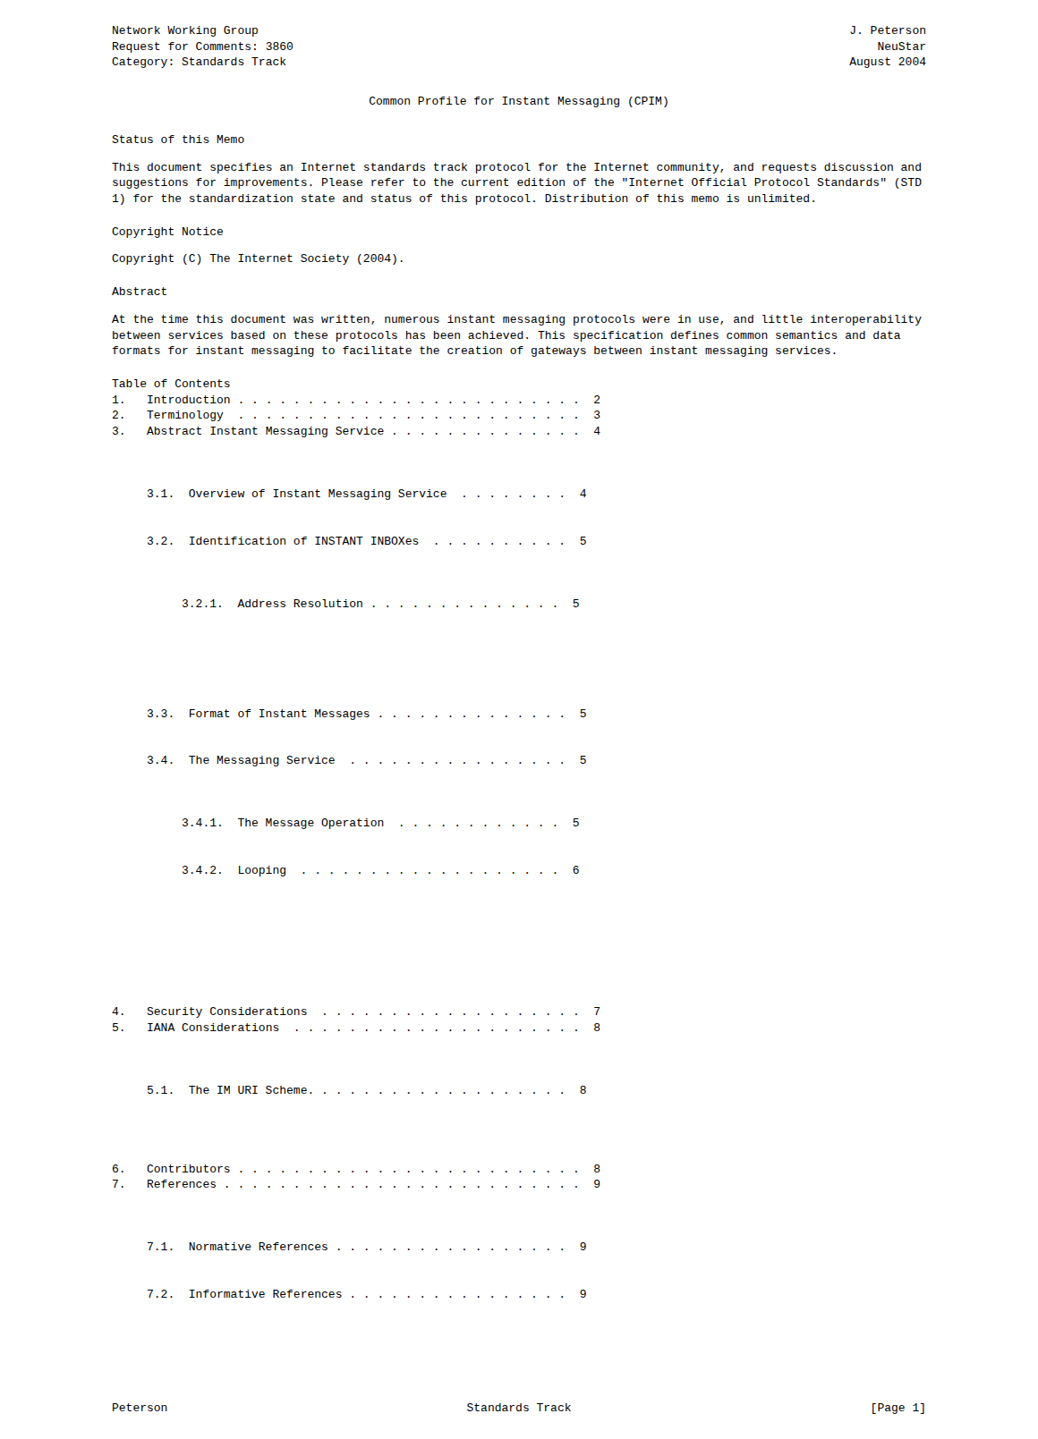Network Working Group J. Peterson
Request for Comments: 3860 NeuStar
Category: Standards Track August 2004
Common Profile for Instant Messaging (CPIM)
Status of this Memo
This document specifies an Internet standards track protocol for the Internet community, and requests discussion and suggestions for improvements. Please refer to the current edition of the "Internet Official Protocol Standards" (STD 1) for the standardization state and status of this protocol. Distribution of this memo is unlimited.
Copyright Notice
Copyright (C) The Internet Society (2004).
Abstract
At the time this document was written, numerous instant messaging protocols were in use, and little interoperability between services based on these protocols has been achieved. This specification defines common semantics and data formats for instant messaging to facilitate the creation of gateways between instant messaging services.
Table of Contents
1. Introduction . . . . . . . . . . . . . . . . . . . . . . . . . 2
2. Terminology . . . . . . . . . . . . . . . . . . . . . . . . . 3
3. Abstract Instant Messaging Service . . . . . . . . . . . . . . 4
3.1. Overview of Instant Messaging Service . . . . . . . . 4
3.2. Identification of INSTANT INBOXes . . . . . . . . . . 5
3.2.1. Address Resolution . . . . . . . . . . . . . . 5
3.3. Format of Instant Messages . . . . . . . . . . . . . . 5
3.4. The Messaging Service . . . . . . . . . . . . . . . . 5
3.4.1. The Message Operation . . . . . . . . . . . . 5
3.4.2. Looping . . . . . . . . . . . . . . . . . . . 6
4. Security Considerations . . . . . . . . . . . . . . . . . . . 7
5. IANA Considerations . . . . . . . . . . . . . . . . . . . . . 8
5.1. The IM URI Scheme. . . . . . . . . . . . . . . . . . . 8
6. Contributors . . . . . . . . . . . . . . . . . . . . . . . . . 8
7. References . . . . . . . . . . . . . . . . . . . . . . . . . . 9
7.1. Normative References . . . . . . . . . . . . . . . . . 9
7.2. Informative References . . . . . . . . . . . . . . . . 9
Peterson Standards Track [Page 1]